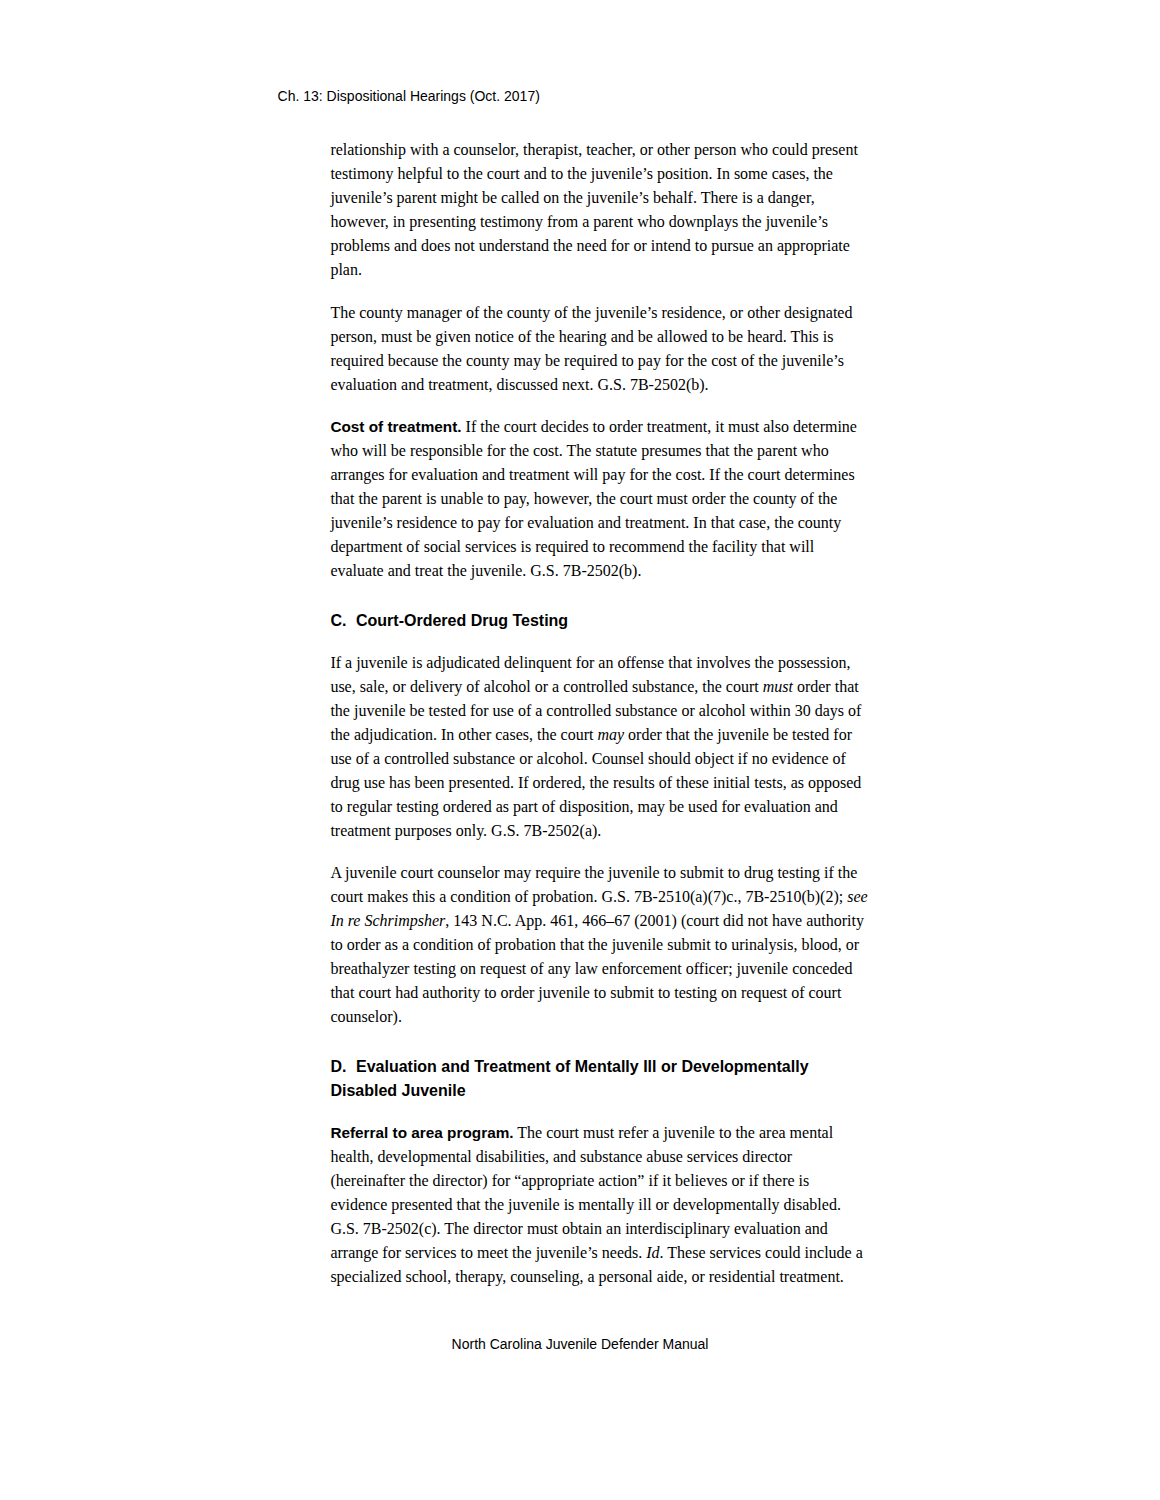Ch. 13: Dispositional Hearings (Oct. 2017)
relationship with a counselor, therapist, teacher, or other person who could present testimony helpful to the court and to the juvenile’s position. In some cases, the juvenile’s parent might be called on the juvenile’s behalf. There is a danger, however, in presenting testimony from a parent who downplays the juvenile’s problems and does not understand the need for or intend to pursue an appropriate plan.
The county manager of the county of the juvenile’s residence, or other designated person, must be given notice of the hearing and be allowed to be heard. This is required because the county may be required to pay for the cost of the juvenile’s evaluation and treatment, discussed next. G.S. 7B-2502(b).
Cost of treatment. If the court decides to order treatment, it must also determine who will be responsible for the cost. The statute presumes that the parent who arranges for evaluation and treatment will pay for the cost. If the court determines that the parent is unable to pay, however, the court must order the county of the juvenile’s residence to pay for evaluation and treatment. In that case, the county department of social services is required to recommend the facility that will evaluate and treat the juvenile. G.S. 7B-2502(b).
C. Court-Ordered Drug Testing
If a juvenile is adjudicated delinquent for an offense that involves the possession, use, sale, or delivery of alcohol or a controlled substance, the court must order that the juvenile be tested for use of a controlled substance or alcohol within 30 days of the adjudication. In other cases, the court may order that the juvenile be tested for use of a controlled substance or alcohol. Counsel should object if no evidence of drug use has been presented. If ordered, the results of these initial tests, as opposed to regular testing ordered as part of disposition, may be used for evaluation and treatment purposes only. G.S. 7B-2502(a).
A juvenile court counselor may require the juvenile to submit to drug testing if the court makes this a condition of probation. G.S. 7B-2510(a)(7)c., 7B-2510(b)(2); see In re Schrimpsher, 143 N.C. App. 461, 466–67 (2001) (court did not have authority to order as a condition of probation that the juvenile submit to urinalysis, blood, or breathalyzer testing on request of any law enforcement officer; juvenile conceded that court had authority to order juvenile to submit to testing on request of court counselor).
D. Evaluation and Treatment of Mentally Ill or Developmentally Disabled Juvenile
Referral to area program. The court must refer a juvenile to the area mental health, developmental disabilities, and substance abuse services director (hereinafter the director) for “appropriate action” if it believes or if there is evidence presented that the juvenile is mentally ill or developmentally disabled. G.S. 7B-2502(c). The director must obtain an interdisciplinary evaluation and arrange for services to meet the juvenile’s needs. Id. These services could include a specialized school, therapy, counseling, a personal aide, or residential treatment.
North Carolina Juvenile Defender Manual